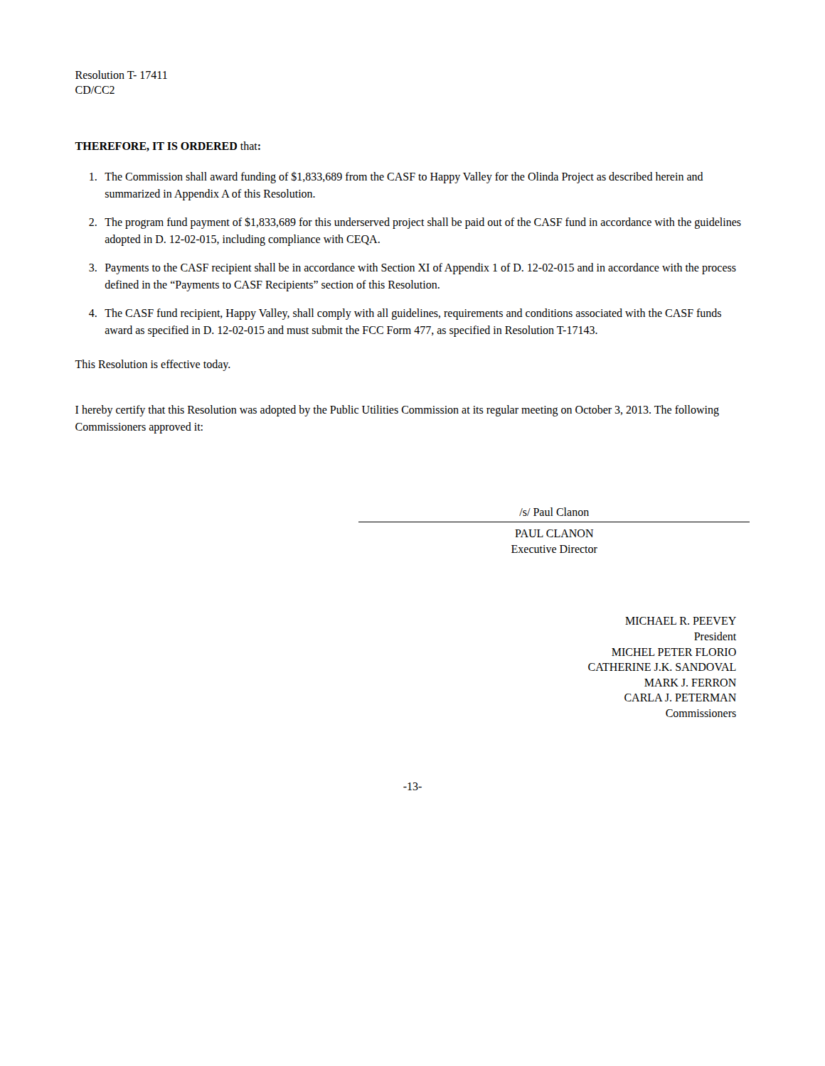Resolution T- 17411
CD/CC2
THEREFORE, IT IS ORDERED that:
The Commission shall award funding of $1,833,689 from the CASF to Happy Valley for the Olinda Project as described herein and summarized in Appendix A of this Resolution.
The program fund payment of $1,833,689 for this underserved project shall be paid out of the CASF fund in accordance with the guidelines adopted in D. 12-02-015, including compliance with CEQA.
Payments to the CASF recipient shall be in accordance with Section XI of Appendix 1 of D. 12-02-015 and in accordance with the process defined in the “Payments to CASF Recipients” section of this Resolution.
The CASF fund recipient, Happy Valley, shall comply with all guidelines, requirements and conditions associated with the CASF funds award as specified in D. 12-02-015 and must submit the FCC Form 477, as specified in Resolution T-17143.
This Resolution is effective today.
I hereby certify that this Resolution was adopted by the Public Utilities Commission at its regular meeting on October 3, 2013. The following Commissioners approved it:
/s/ Paul Clanon
PAUL CLANON
Executive Director
MICHAEL R. PEEVEY
President
MICHEL PETER FLORIO
CATHERINE J.K. SANDOVAL
MARK J. FERRON
CARLA J. PETERMAN
Commissioners
-13-